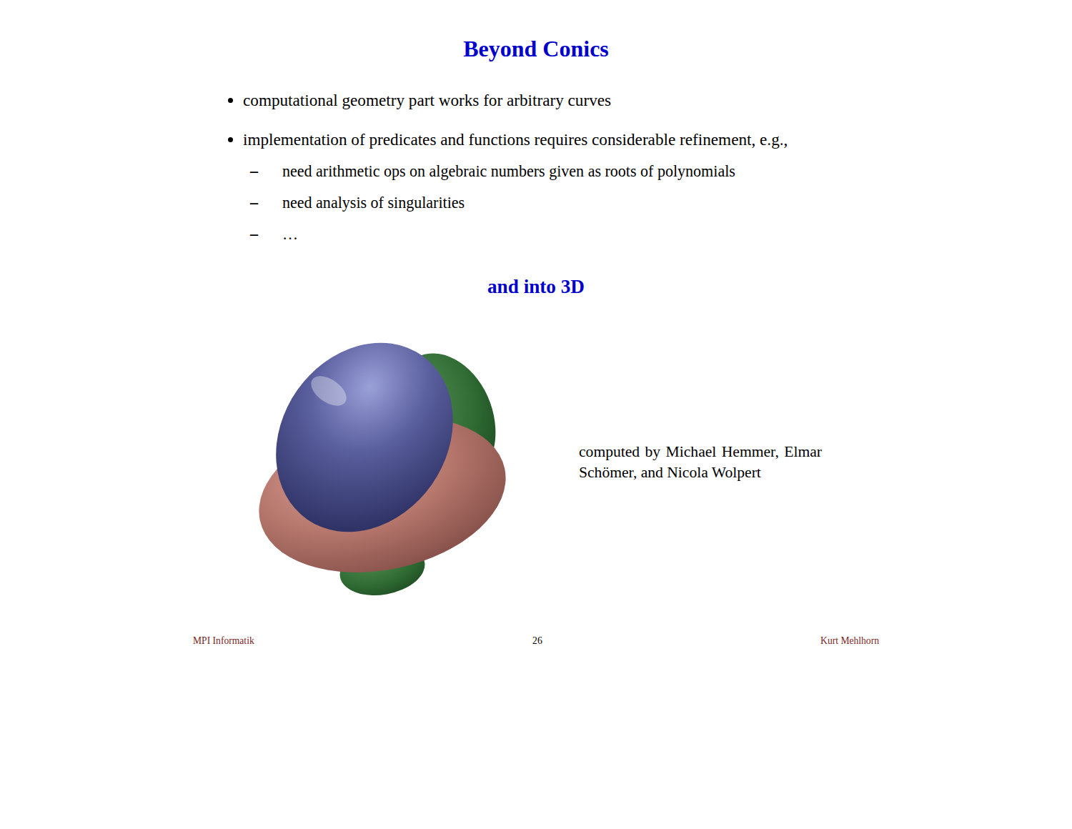Beyond Conics
computational geometry part works for arbitrary curves
implementation of predicates and functions requires considerable refinement, e.g.,
need arithmetic ops on algebraic numbers given as roots of polynomials
need analysis of singularities
…
and into 3D
computed by Michael Hemmer, Elmar Schömer, and Nicola Wolpert
MPI Informatik 26 Kurt Mehlhorn